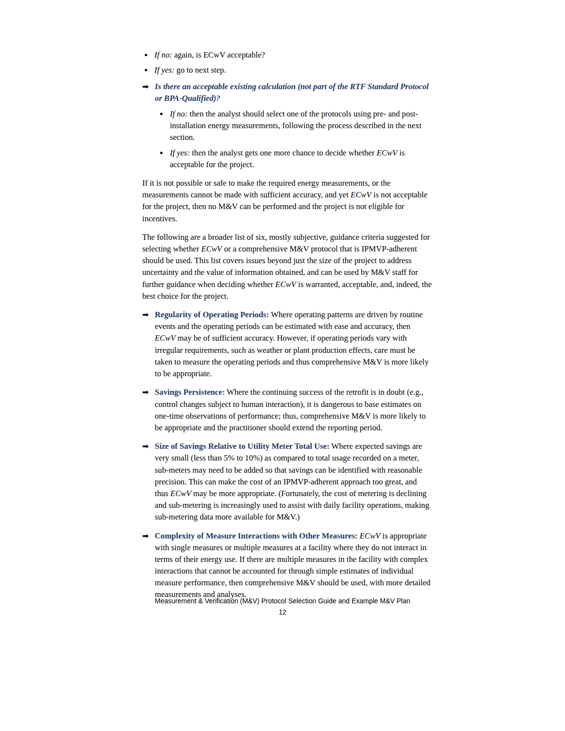If no: again, is ECwV acceptable?
If yes: go to next step.
Is there an acceptable existing calculation (not part of the RTF Standard Protocol or BPA-Qualified)?
If no: then the analyst should select one of the protocols using pre- and post-installation energy measurements, following the process described in the next section.
If yes: then the analyst gets one more chance to decide whether ECwV is acceptable for the project.
If it is not possible or safe to make the required energy measurements, or the measurements cannot be made with sufficient accuracy, and yet ECwV is not acceptable for the project, then no M&V can be performed and the project is not eligible for incentives.
The following are a broader list of six, mostly subjective, guidance criteria suggested for selecting whether ECwV or a comprehensive M&V protocol that is IPMVP-adherent should be used. This list covers issues beyond just the size of the project to address uncertainty and the value of information obtained, and can be used by M&V staff for further guidance when deciding whether ECwV is warranted, acceptable, and, indeed, the best choice for the project.
Regularity of Operating Periods: Where operating patterns are driven by routine events and the operating periods can be estimated with ease and accuracy, then ECwV may be of sufficient accuracy. However, if operating periods vary with irregular requirements, such as weather or plant production effects, care must be taken to measure the operating periods and thus comprehensive M&V is more likely to be appropriate.
Savings Persistence: Where the continuing success of the retrofit is in doubt (e.g., control changes subject to human interaction), it is dangerous to base estimates on one-time observations of performance; thus, comprehensive M&V is more likely to be appropriate and the practitioner should extend the reporting period.
Size of Savings Relative to Utility Meter Total Use: Where expected savings are very small (less than 5% to 10%) as compared to total usage recorded on a meter, sub-meters may need to be added so that savings can be identified with reasonable precision. This can make the cost of an IPMVP-adherent approach too great, and thus ECwV may be more appropriate. (Fortunately, the cost of metering is declining and sub-metering is increasingly used to assist with daily facility operations, making sub-metering data more available for M&V.)
Complexity of Measure Interactions with Other Measures: ECwV is appropriate with single measures or multiple measures at a facility where they do not interact in terms of their energy use. If there are multiple measures in the facility with complex interactions that cannot be accounted for through simple estimates of individual measure performance, then comprehensive M&V should be used, with more detailed measurements and analyses.
Measurement & Verification (M&V) Protocol Selection Guide and Example M&V Plan
12